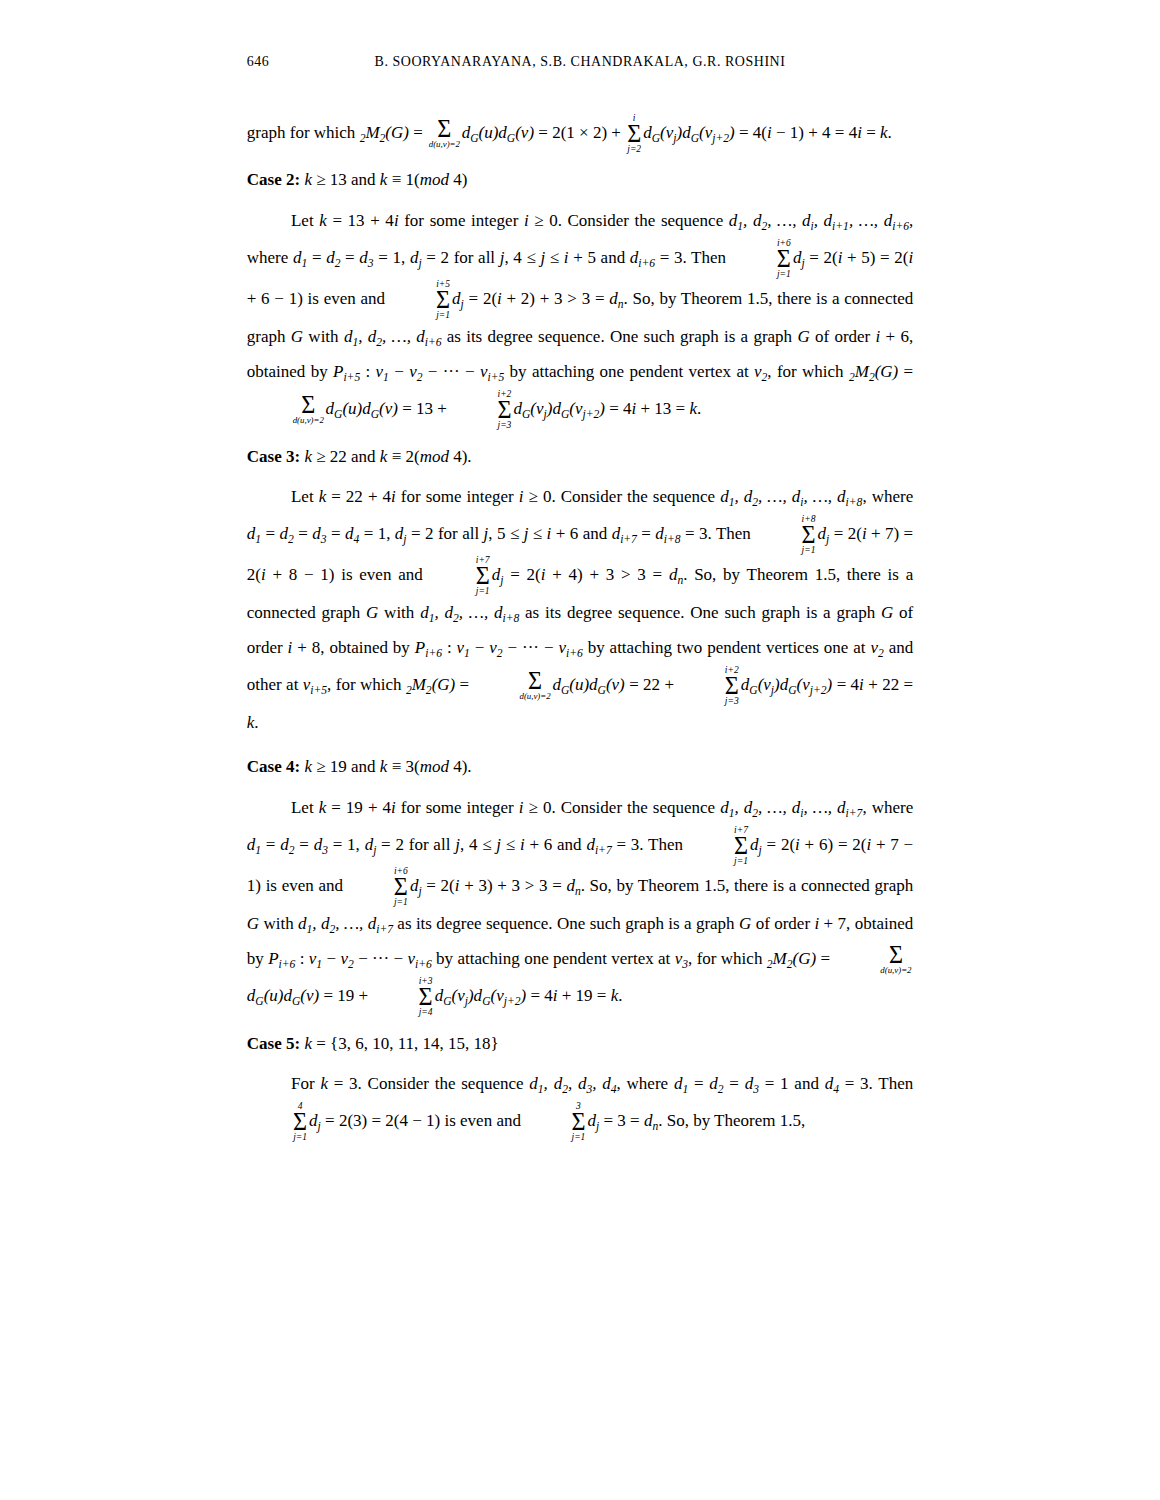646 B. SOORYANARAYANA, S.B. CHANDRAKALA, G.R. ROSHINI
graph for which 2M2(G) = Σd(u,v)=2 dG(u)dG(v) = 2(1 × 2) + iΣj=2 dG(vj)dG(vj+2) = 4(i − 1) + 4 = 4i = k.
Case 2: k ≥ 13 and k ≡ 1(mod 4)
Let k = 13 + 4i for some integer i ≥ 0. Consider the sequence d1, d2, …, di, di+1, …, di+6, where d1 = d2 = d3 = 1, dj = 2 for all j, 4 ≤ j ≤ i + 5 and di+6 = 3. Then i+6 Σj=1 dj = 2(i + 5) = 2(i + 6 − 1) is even and i+5 Σj=1 dj = 2(i + 2) + 3 > 3 = dn. So, by Theorem 1.5, there is a connected graph G with d1, d2, …, di+6 as its degree sequence. One such graph is a graph G of order i + 6, obtained by Pi+5 : v1 − v2 − ··· − vi+5 by attaching one pendent vertex at v2, for which 2M2(G) = Σd(u,v)=2 dG(u)dG(v) = 13 + i+2 Σj=3 dG(vj)dG(vj+2) = 4i + 13 = k.
Case 3: k ≥ 22 and k ≡ 2(mod 4).
Let k = 22 + 4i for some integer i ≥ 0. Consider the sequence d1, d2, …, di, …, di+8, where d1 = d2 = d3 = d4 = 1, dj = 2 for all j, 5 ≤ j ≤ i + 6 and di+7 = di+8 = 3. Then i+8 Σj=1 dj = 2(i + 7) = 2(i + 8 − 1) is even and i+7 Σj=1 dj = 2(i + 4) + 3 > 3 = dn. So, by Theorem 1.5, there is a connected graph G with d1, d2, …, di+8 as its degree sequence. One such graph is a graph G of order i + 8, obtained by Pi+6 : v1 − v2 − ··· − vi+6 by attaching two pendent vertices one at v2 and other at vi+5, for which 2M2(G) = Σd(u,v)=2 dG(u)dG(v) = 22 + i+2 Σj=3 dG(vj)dG(vj+2) = 4i + 22 = k.
Case 4: k ≥ 19 and k ≡ 3(mod 4).
Let k = 19 + 4i for some integer i ≥ 0. Consider the sequence d1, d2, …, di, …, di+7, where d1 = d2 = d3 = 1, dj = 2 for all j, 4 ≤ j ≤ i + 6 and di+7 = 3. Then i+7 Σj=1 dj = 2(i + 6) = 2(i + 7 − 1) is even and i+6 Σj=1 dj = 2(i + 3) + 3 > 3 = dn. So, by Theorem 1.5, there is a connected graph G with d1, d2, …, di+7 as its degree sequence. One such graph is a graph G of order i + 7, obtained by Pi+6 : v1 − v2 − ··· − vi+6 by attaching one pendent vertex at v3, for which 2M2(G) = Σd(u,v)=2 dG(u)dG(v) = 19 + i+3 Σj=4 dG(vj)dG(vj+2) = 4i + 19 = k.
Case 5: k = {3, 6, 10, 11, 14, 15, 18}
For k = 3. Consider the sequence d1, d2, d3, d4, where d1 = d2 = d3 = 1 and d4 = 3. Then 4 Σj=1 dj = 2(3) = 2(4 − 1) is even and 3 Σj=1 dj = 3 = dn. So, by Theorem 1.5,